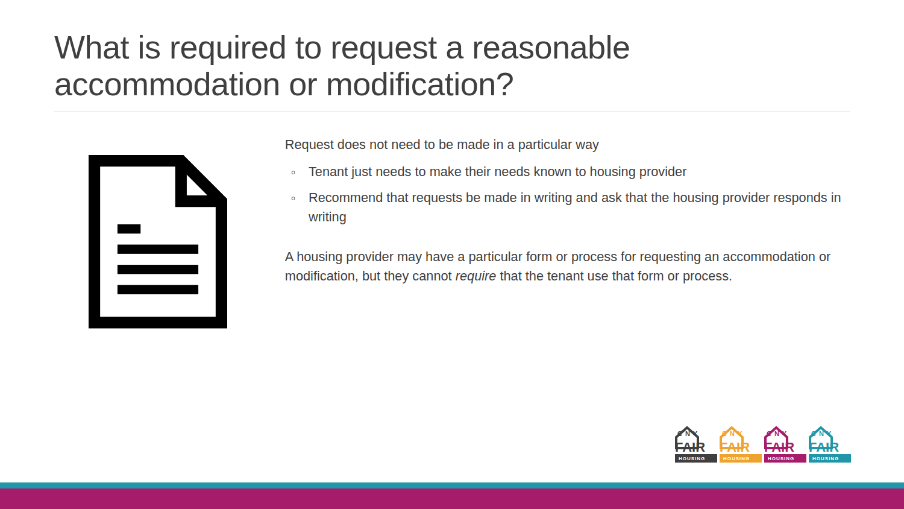What is required to request a reasonable accommodation or modification?
Request does not need to be made in a particular way
Tenant just needs to make their needs known to housing provider
Recommend that requests be made in writing and ask that the housing provider responds in writing
A housing provider may have a particular form or process for requesting an accommodation or modification, but they cannot require that the tenant use that form or process.
C N Y C N Y C N Y C N Y FAIR FAIR FAIR FAIR HOUSING HOUSING HOUSING HOUSING